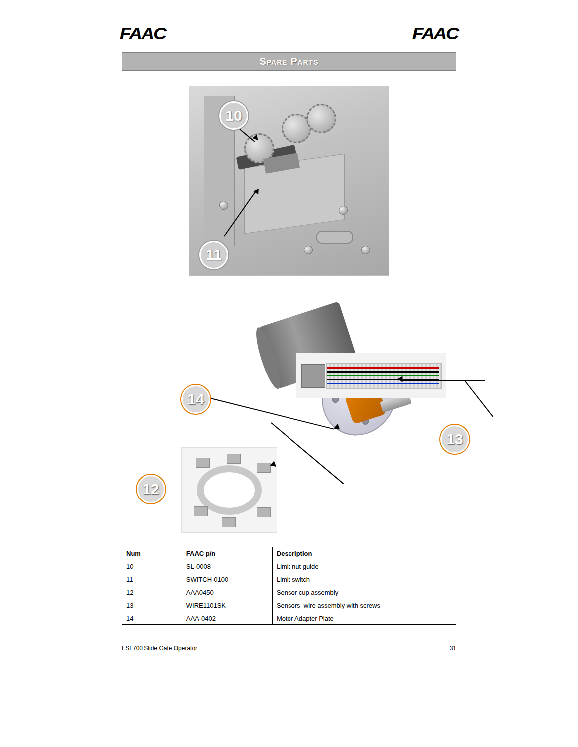FAAC
FAAC
Spare Parts
10
11
14
13
12
| Num | FAAC p/n | Description |
| --- | --- | --- |
| 10 | SL-0008 | Limit nut guide |
| 11 | SWITCH-0100 | Limit switch |
| 12 | AAA0450 | Sensor cup assembly |
| 13 | WIRE1101SK | Sensors wire assembly with screws |
| 14 | AAA-0402 | Motor Adapter Plate |
FSL700 Slide Gate Operator
31